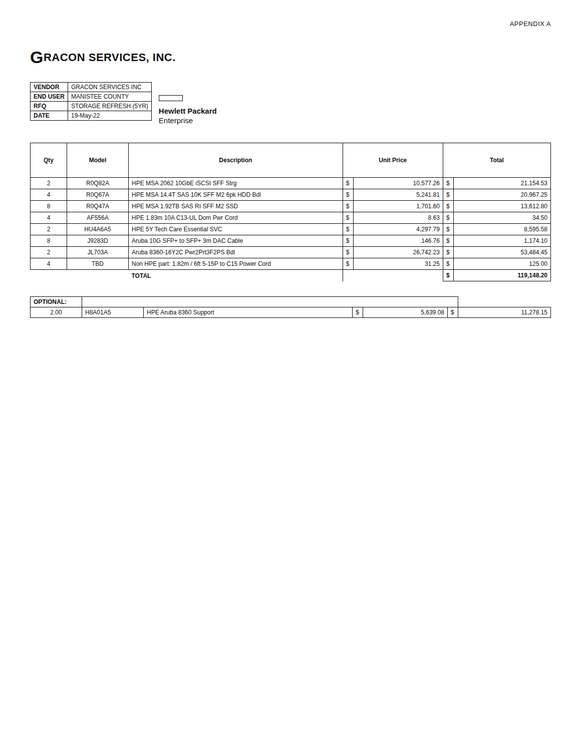APPENDIX A
GRACON SERVICES, INC.
| VENDOR | GRACON SERVICES INC |
| END USER | MANISTEE COUNTY |
| RFQ | STORAGE REFRESH (5YR) |
| DATE | 19-May-22 |
Hewlett Packard
Enterprise
| Qty | Model | Description | Unit Price | Total |
| --- | --- | --- | --- | --- |
| 2 | R0Q82A | HPE MSA 2062 10GbE iSCSI SFF Strg | $ | 10,577.26 | $ | 21,154.53 |
| 4 | R0Q67A | HPE MSA 14.4T SAS 10K SFF M2 6pk HDD Bdl | $ | 5,241.81 | $ | 20,967.25 |
| 8 | R0Q47A | HPE MSA 1.92TB SAS RI SFF M2 SSD | $ | 1,701.60 | $ | 13,612.80 |
| 4 | AF556A | HPE 1.83m 10A C13-UL Dom Pwr Cord | $ | 8.63 | $ | 34.50 |
| 2 | HU4A6A5 | HPE 5Y Tech Care Essential SVC | $ | 4,297.79 | $ | 8,595.58 |
| 8 | J9283D | Aruba 10G SFP+ to SFP+ 3m DAC Cable | $ | 146.76 | $ | 1,174.10 |
| 2 | JL703A | Aruba 8360-16Y2C Pwr2Prt3F2PS Bdl | $ | 26,742.23 | $ | 53,484.45 |
| 4 | TBD | Non HPE part: 1.82m / 6ft 5-15P to C15 Power Cord | $ | 31.25 | $ | 125.00 |
| | | TOTAL | | | $ | 119,148.20 |
| OPTIONAL: | |
| 2.00 | H8A01A5 | HPE Aruba 8360 Support | $ | 5,639.08 | $ | 11,278.15 |